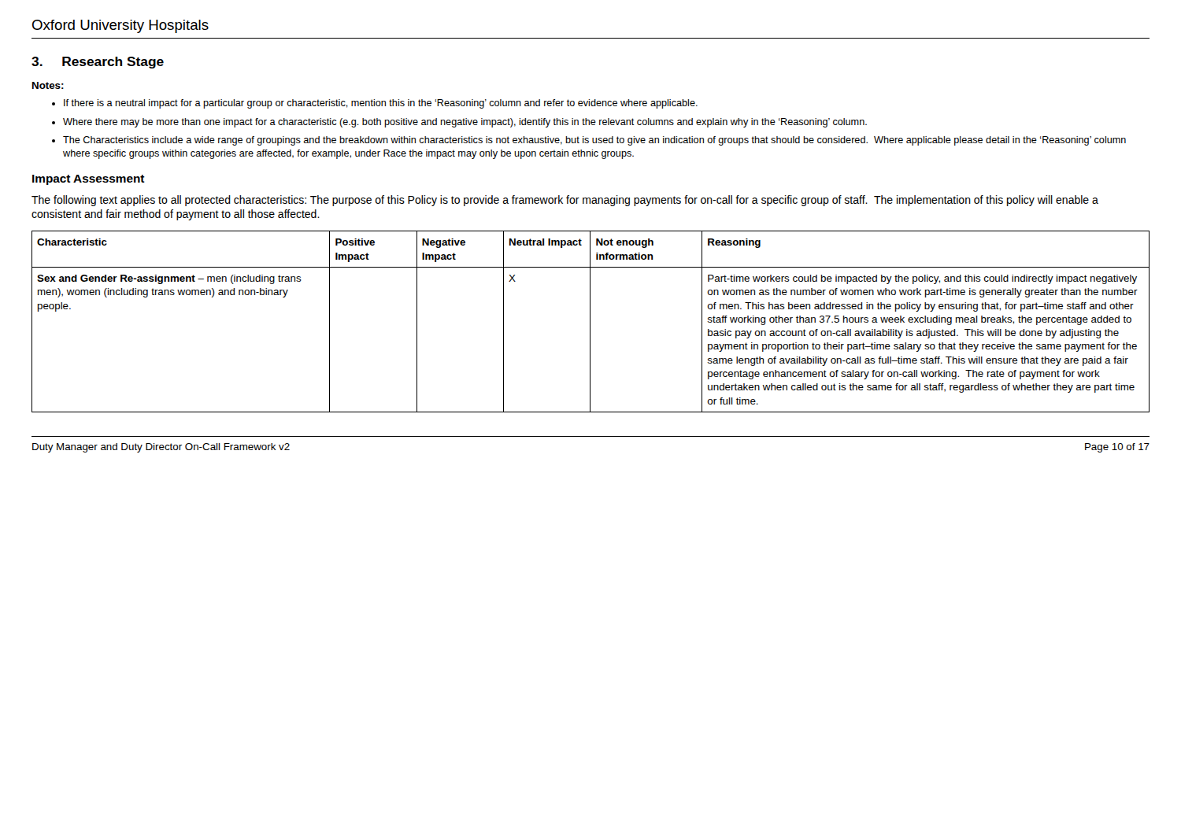Oxford University Hospitals
3. Research Stage
Notes:
If there is a neutral impact for a particular group or characteristic, mention this in the ‘Reasoning’ column and refer to evidence where applicable.
Where there may be more than one impact for a characteristic (e.g. both positive and negative impact), identify this in the relevant columns and explain why in the ‘Reasoning’ column.
The Characteristics include a wide range of groupings and the breakdown within characteristics is not exhaustive, but is used to give an indication of groups that should be considered. Where applicable please detail in the ‘Reasoning’ column where specific groups within categories are affected, for example, under Race the impact may only be upon certain ethnic groups.
Impact Assessment
The following text applies to all protected characteristics: The purpose of this Policy is to provide a framework for managing payments for on-call for a specific group of staff. The implementation of this policy will enable a consistent and fair method of payment to all those affected.
| Characteristic | Positive Impact | Negative Impact | Neutral Impact | Not enough information | Reasoning |
| --- | --- | --- | --- | --- | --- |
| Sex and Gender Re-assignment – men (including trans men), women (including trans women) and non-binary people. | | | X | | Part-time workers could be impacted by the policy, and this could indirectly impact negatively on women as the number of women who work part-time is generally greater than the number of men. This has been addressed in the policy by ensuring that, for part–time staff and other staff working other than 37.5 hours a week excluding meal breaks, the percentage added to basic pay on account of on-call availability is adjusted. This will be done by adjusting the payment in proportion to their part–time salary so that they receive the same payment for the same length of availability on-call as full–time staff. This will ensure that they are paid a fair percentage enhancement of salary for on-call working. The rate of payment for work undertaken when called out is the same for all staff, regardless of whether they are part time or full time. |
Duty Manager and Duty Director On-Call Framework v2 Page 10 of 17